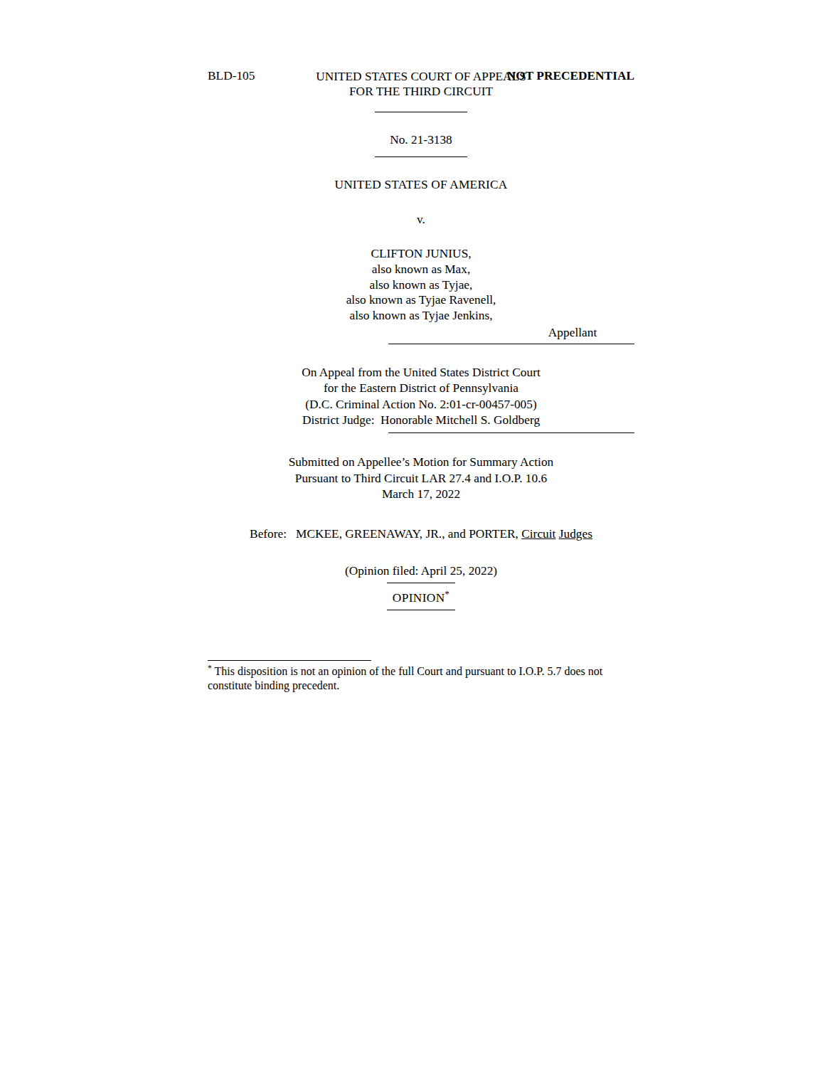BLD-105
NOT PRECEDENTIAL
UNITED STATES COURT OF APPEALS
FOR THE THIRD CIRCUIT
No. 21-3138
UNITED STATES OF AMERICA
v.
CLIFTON JUNIUS,
also known as Max,
also known as Tyjae,
also known as Tyjae Ravenell,
also known as Tyjae Jenkins,
Appellant
On Appeal from the United States District Court
for the Eastern District of Pennsylvania
(D.C. Criminal Action No. 2:01-cr-00457-005)
District Judge: Honorable Mitchell S. Goldberg
Submitted on Appellee’s Motion for Summary Action
Pursuant to Third Circuit LAR 27.4 and I.O.P. 10.6
March 17, 2022
Before: MCKEE, GREENAWAY, JR., and PORTER, Circuit Judges
(Opinion filed: April 25, 2022)
OPINION*
* This disposition is not an opinion of the full Court and pursuant to I.O.P. 5.7 does not constitute binding precedent.